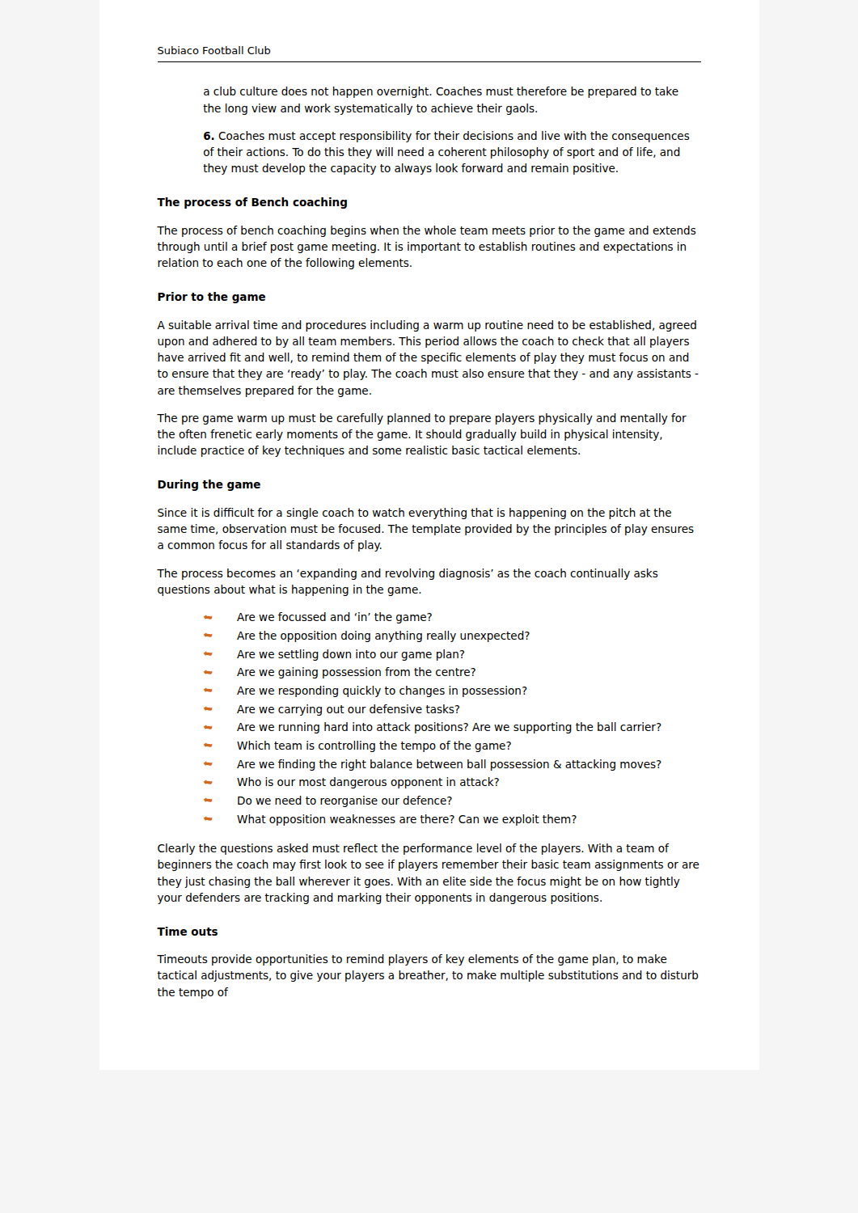Subiaco Football Club
a club culture does not happen overnight. Coaches must therefore be prepared to take the long view and work systematically to achieve their gaols.
6. Coaches must accept responsibility for their decisions and live with the consequences of their actions. To do this they will need a coherent philosophy of sport and of life, and they must develop the capacity to always look forward and remain positive.
The process of Bench coaching
The process of bench coaching begins when the whole team meets prior to the game and extends through until a brief post game meeting. It is important to establish routines and expectations in relation to each one of the following elements.
Prior to the game
A suitable arrival time and procedures including a warm up routine need to be established, agreed upon and adhered to by all team members. This period allows the coach to check that all players have arrived fit and well, to remind them of the specific elements of play they must focus on and to ensure that they are ‘ready’ to play. The coach must also ensure that they - and any assistants - are themselves prepared for the game.
The pre game warm up must be carefully planned to prepare players physically and mentally for the often frenetic early moments of the game. It should gradually build in physical intensity, include practice of key techniques and some realistic basic tactical elements.
During the game
Since it is difficult for a single coach to watch everything that is happening on the pitch at the same time, observation must be focused. The template provided by the principles of play ensures a common focus for all standards of play.
The process becomes an ‘expanding and revolving diagnosis’ as the coach continually asks questions about what is happening in the game.
Are we focussed and ‘in’ the game?
Are the opposition doing anything really unexpected?
Are we settling down into our game plan?
Are we gaining possession from the centre?
Are we responding quickly to changes in possession?
Are we carrying out our defensive tasks?
Are we running hard into attack positions? Are we supporting the ball carrier?
Which team is controlling the tempo of the game?
Are we finding the right balance between ball possession & attacking moves?
Who is our most dangerous opponent in attack?
Do we need to reorganise our defence?
What opposition weaknesses are there? Can we exploit them?
Clearly the questions asked must reflect the performance level of the players. With a team of beginners the coach may first look to see if players remember their basic team assignments or are they just chasing the ball wherever it goes. With an elite side the focus might be on how tightly your defenders are tracking and marking their opponents in dangerous positions.
Time outs
Timeouts provide opportunities to remind players of key elements of the game plan, to make tactical adjustments, to give your players a breather, to make multiple substitutions and to disturb the tempo of